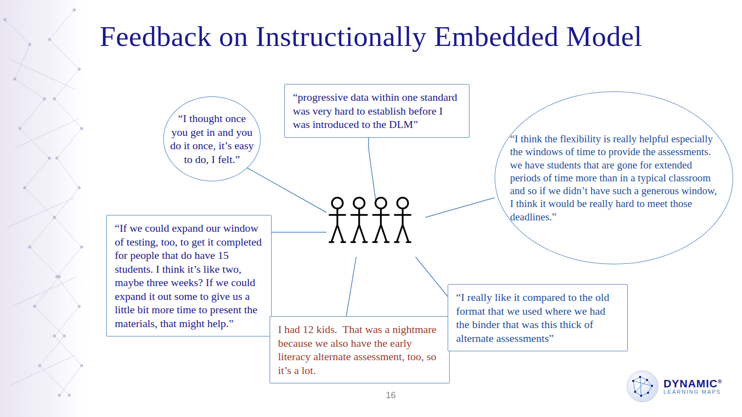Feedback on Instructionally Embedded Model
“I thought once you get in and you do it once, it’s easy to do, I felt.”
“progressive data within one standard was very hard to establish before I was introduced to the DLM”
“I think the flexibility is really helpful especially the windows of time to provide the assessments. we have students that are gone for extended periods of time more than in a typical classroom and so if we didn’t have such a generous window, I think it would be really hard to meet those deadlines.”
“If we could expand our window of testing, too, to get it completed for people that do have 15 students. I think it’s like two, maybe three weeks? If we could expand it out some to give us a little bit more time to present the materials, that might help.”
I had 12 kids. That was a nightmare because we also have the early literacy alternate assessment, too, so it’s a lot.
“I really like it compared to the old format that we used where we had the binder that was this thick of alternate assessments”
16
DYNAMIC®
LEARNING MAPS